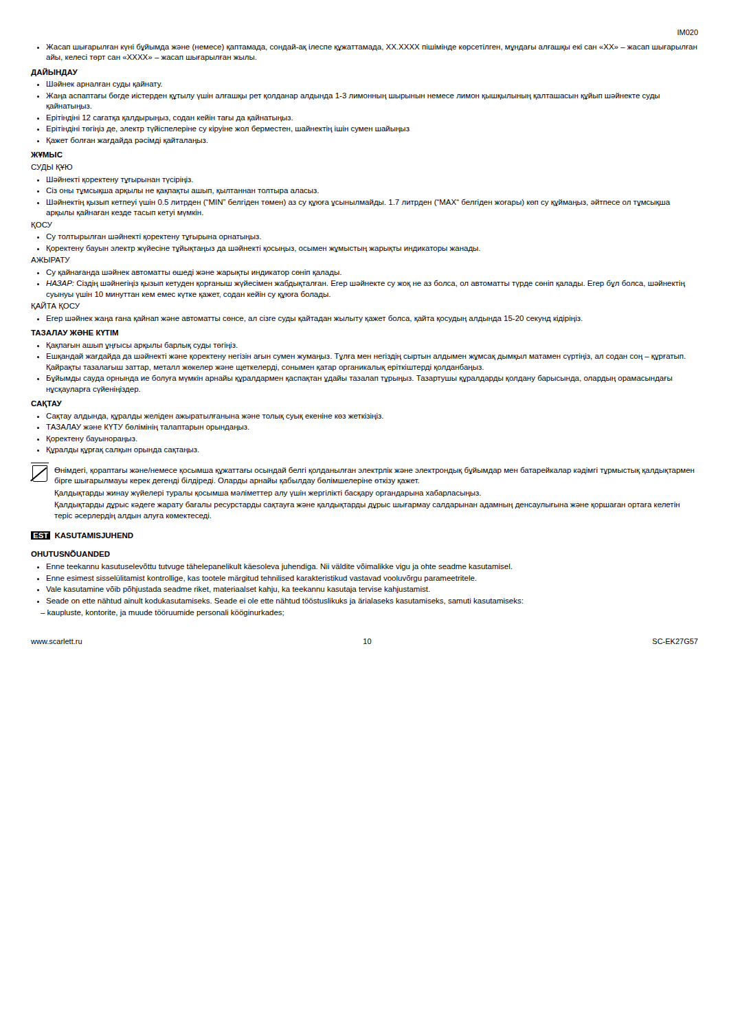IM020
Жасап шығарылған күні бұйымда және (немесе) қаптамада, сондай-ақ ілеспе құжаттамада, XX.XXXX пішімінде көрсетілген, мұндағы алғашқы екі сан «XX» – жасап шығарылған айы, келесі төрт сан «XXXX» – жасап шығарылған жылы.
ДАЙЫНДАУ
Шәйнек арналған суды қайнату.
Жаңа аспаптағы бөгде иістерден құтылу үшін алғашқы рет қолданар алдында 1-3 лимонның шырынын немесе лимон қышқылының қалташасын құйып шәйнекте суды қайнатыңыз.
Ерітіндіні 12 сағатқа қалдырыңыз, содан кейін тағы да қайнатыңыз.
Ерітіндіні төгіңіз де, электр түйіспелеріне су кіруіне жол берместен, шайнектің ішін сумен шайыңыз
Қажет болған жағдайда рәсімді қайталаңыз.
ЖҰМЫС
СУДЫ ҚҰЮ
Шәйнекті қоректену тұғырынан түсіріңіз.
Сіз оны тұмсықша арқылы не қақпақты ашып, қылтаннан толтыра аласыз.
Шәйнектің қызып кетпеуі үшін 0.5 литрден (“MIN” белгіден төмен) аз су құюға ұсынылмайды. 1.7 литрден (“MAX“ белгіден жоғары) көп су құймаңыз, әйтпесе ол тұмсықша арқылы қайнаған кезде тасып кетуі мүмкін.
ҚОСУ
Су толтырылған шәйнекті қоректену тұғырына орнатыңыз.
Қоректену бауын электр жүйесіне тұйықтаңыз да шәйнекті қосыңыз, осымен жұмыстың жарықты индикаторы жанады.
АЖЫРАТУ
Су қайнағанда шәйнек автоматты өшеді және жарықты индикатор сөніп қалады.
НАЗАР: Сіздің шәйнегіңіз қызып кетуден қорғаныш жүйесімен жабдықталған. Егер шәйнекте су жоқ не аз болса, ол автоматты түрде сөніп қалады. Егер бұл болса, шәйнектің суынуы үшін 10 минуттан кем емес күтке қажет, содан кейін су құюға болады.
ҚАЙТА ҚОСУ
Егер шәйнек жаңа ғана қайнап және автоматты сөнсе, ал сізге суды қайтадан жылыту қажет болса, қайта қосудың алдында 15-20 секунд кідіріңіз.
ТАЗАЛАУ ЖӘНЕ КҮТІМ
Қақпағын ашып ұңғысы арқылы барлық суды төгіңіз.
Ешқандай жағдайда да шәйнекті және қоректену негізін ағын сумен жумаңыз. Тұлға мен негіздің сыртын алдымен жұмсақ дымқыл матамен сүртіңіз, ал содан соң – құрғатып. Қайрақты тазалағыш заттар, металл жөкелер және щеткелерді, сонымен қатар органикалық еріткіштерді қолданбаңыз.
Бұйымды сауда орнында ие болуға мүмкін арнайы құралдармен қаспақтан ұдайы тазалап тұрыңыз. Тазартушы құралдарды қолдану барысында, олардың орамасындағы нұсқауларға сүйеніңіздер.
САҚТАУ
Сақтау алдында, құралды желіден ажыратылғанына және толық суық екеніне көз жеткізіңіз.
ТАЗАЛАУ және КҮТУ бөлімінің талаптарын орындаңыз.
Қоректену бауынораңыз.
Құралды құрғақ салқын орында сақтаңыз.
Өнімдегі, қораптағы және/немесе қосымша құжаттағы осындай белгі қолданылған электрлік және электрондық бұйымдар мен батарейкалар кәдімгі тұрмыстық қалдықтармен бірге шығарылмауы керек дегенді білдіреді. Оларды арнайы қабылдау бөлімшелеріне өткізу қажет.
Қалдықтарды жинау жүйелері туралы қосымша мәліметтер алу үшін жергілікті басқару органдарына хабарласыңыз.
Қалдықтарды дұрыс кәдеге жарату бағалы ресурстарды сақтауға және қалдықтарды дұрыс шығармау салдарынан адамның денсаулығына және қоршаған ортаға келетін теріс әсерлердің алдын алуға көмектеседі.
ESTKASUTAMISJUHEND
OHUTUSNÕUANDED
Enne teekannu kasutuselevõttu tutvuge tähelepanelikult käesoleva juhendiga. Nii väldite võimalikke vigu ja ohte seadme kasutamisel.
Enne esimest sisselülitamist kontrollige, kas tootele märgitud tehnilised karakteristikud vastavad vooluvõrgu parameetritele.
Vale kasutamine võib põhjustada seadme riket, materiaalset kahju, ka teekannu kasutaja tervise kahjustamist.
Seade on ette nähtud ainult kodukasutamiseks. Seade ei ole ette nähtud tööstuslikuks ja ärialaseks kasutamiseks, samuti kasutamiseks:
kaupluste, kontorite, ja muude tööruumide personali kööginurkades;
www.scarlett.ru 10 SC-EK27G57